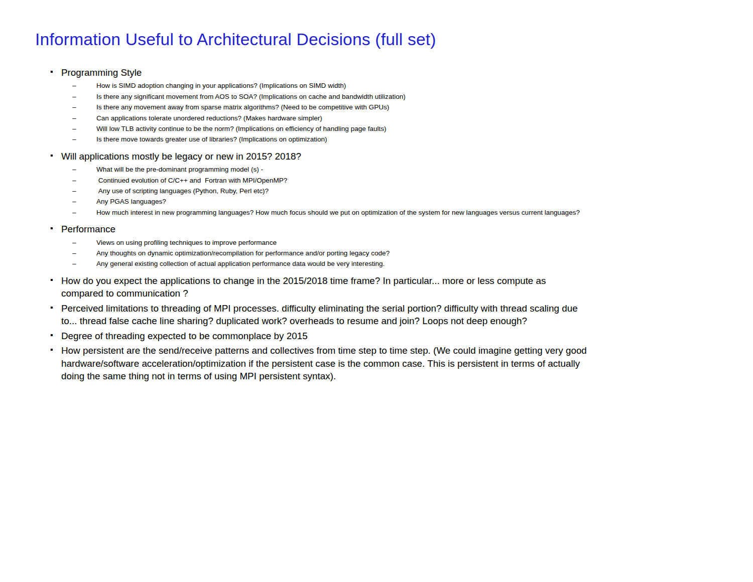Information Useful to Architectural Decisions (full set)
Programming Style
How is SIMD adoption changing in your applications? (Implications on SIMD width)
Is there any significant movement from AOS to SOA? (Implications on cache and bandwidth utilization)
Is there any movement away from sparse matrix algorithms? (Need to be competitive with GPUs)
Can applications tolerate unordered reductions? (Makes hardware simpler)
Will low TLB activity continue to be the norm? (Implications on efficiency of handling page faults)
Is there move towards greater use of libraries? (Implications on optimization)
Will applications mostly be legacy or new in 2015? 2018?
What will be the pre-dominant programming model (s) -
Continued evolution of C/C++ and Fortran with MPI/OpenMP?
Any use of scripting languages (Python, Ruby, Perl etc)?
Any PGAS languages?
How much interest in new programming languages? How much focus should we put on optimization of the system for new languages versus current languages?
Performance
Views on using profiling techniques to improve performance
Any thoughts on dynamic optimization/recompilation for performance and/or porting legacy code?
Any general existing collection of actual application performance data would be very interesting.
How do you expect the applications to change in the 2015/2018 time frame? In particular... more or less compute as compared to communication ?
Perceived limitations to threading of MPI processes. difficulty eliminating the serial portion? difficulty with thread scaling due to... thread false cache line sharing? duplicated work? overheads to resume and join? Loops not deep enough?
Degree of threading expected to be commonplace by 2015
How persistent are the send/receive patterns and collectives from time step to time step. (We could imagine getting very good hardware/software acceleration/optimization if the persistent case is the common case. This is persistent in terms of actually doing the same thing not in terms of using MPI persistent syntax).